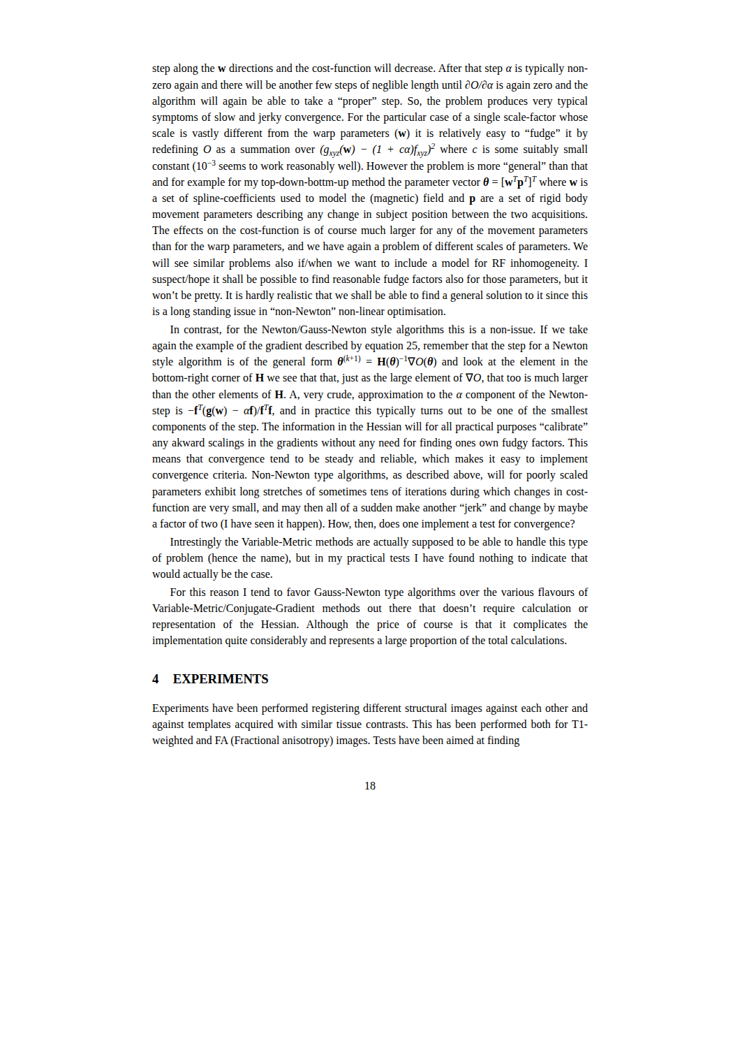step along the w directions and the cost-function will decrease. After that step α is typically non-zero again and there will be another few steps of neglible length until ∂O/∂α is again zero and the algorithm will again be able to take a “proper” step. So, the problem produces very typical symptoms of slow and jerky convergence. For the particular case of a single scale-factor whose scale is vastly different from the warp parameters (w) it is relatively easy to “fudge” it by redefining O as a summation over (gxyz(w) − (1 + cα)fxyz)2 where c is some suitably small constant (10−3 seems to work reasonably well). However the problem is more “general” than that and for example for my top-down-bottm-up method the parameter vector θ = [wTpT]T where w is a set of spline-coefficients used to model the (magnetic) field and p are a set of rigid body movement parameters describing any change in subject position between the two acquisitions. The effects on the cost-function is of course much larger for any of the movement parameters than for the warp parameters, and we have again a problem of different scales of parameters. We will see similar problems also if/when we want to include a model for RF inhomogeneity. I suspect/hope it shall be possible to find reasonable fudge factors also for those parameters, but it won’t be pretty. It is hardly realistic that we shall be able to find a general solution to it since this is a long standing issue in “non-Newton” non-linear optimisation.
In contrast, for the Newton/Gauss-Newton style algorithms this is a non-issue. If we take again the example of the gradient described by equation 25, remember that the step for a Newton style algorithm is of the general form θ(k+1) = H(θ)−1∇O(θ) and look at the element in the bottom-right corner of H we see that that, just as the large element of ∇O, that too is much larger than the other elements of H. A, very crude, approximation to the α component of the Newton-step is −fT(g(w) − αf)/fTf, and in practice this typically turns out to be one of the smallest components of the step. The information in the Hessian will for all practical purposes “calibrate” any akward scalings in the gradients without any need for finding ones own fudgy factors. This means that convergence tend to be steady and reliable, which makes it easy to implement convergence criteria. Non-Newton type algorithms, as described above, will for poorly scaled parameters exhibit long stretches of sometimes tens of iterations during which changes in cost-function are very small, and may then all of a sudden make another “jerk” and change by maybe a factor of two (I have seen it happen). How, then, does one implement a test for convergence?
Intrestingly the Variable-Metric methods are actually supposed to be able to handle this type of problem (hence the name), but in my practical tests I have found nothing to indicate that would actually be the case.
For this reason I tend to favor Gauss-Newton type algorithms over the various flavours of Variable-Metric/Conjugate-Gradient methods out there that doesn’t require calculation or representation of the Hessian. Although the price of course is that it complicates the implementation quite considerably and represents a large proportion of the total calculations.
4 EXPERIMENTS
Experiments have been performed registering different structural images against each other and against templates acquired with similar tissue contrasts. This has been performed both for T1-weighted and FA (Fractional anisotropy) images. Tests have been aimed at finding
18